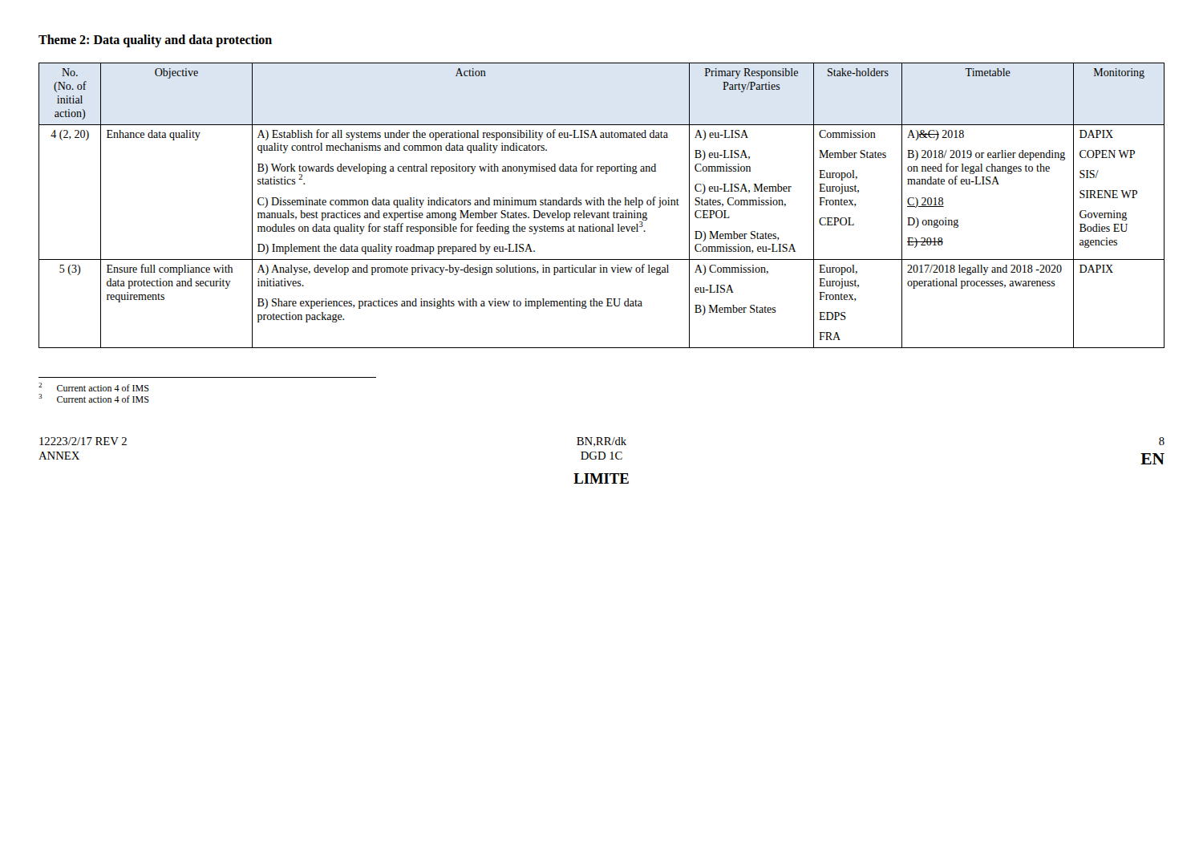Theme 2: Data quality and data protection
| No. (No. of initial action) | Objective | Action | Primary Responsible Party/Parties | Stake-holders | Timetable | Monitoring |
| --- | --- | --- | --- | --- | --- | --- |
| 4 (2, 20) | Enhance data quality | A) Establish for all systems under the operational responsibility of eu-LISA automated data quality control mechanisms and common data quality indicators. B) Work towards developing a central repository with anonymised data for reporting and statistics 2 . C) Disseminate common data quality indicators and minimum standards with the help of joint manuals, best practices and expertise among Member States. Develop relevant training modules on data quality for staff responsible for feeding the systems at national level 3 . D) Implement the data quality roadmap prepared by eu-LISA. | A) eu-LISA B) eu-LISA, Commission C) eu-LISA, Member States, Commission, CEPOL D) Member States, Commission, eu-LISA | Commission Member States Europol, Eurojust, Frontex, CEPOL | A) &C) 2018 B) 2018/ 2019 or earlier depending on need for legal changes to the mandate of eu-LISA C) 2018 D) ongoing E) 2018 | DAPIX COPEN WP SIS/ SIRENE WP Governing Bodies EU agencies |
| 5 (3) | Ensure full compliance with data protection and security requirements | A) Analyse, develop and promote privacy-by-design solutions, in particular in view of legal initiatives. B) Share experiences, practices and insights with a view to implementing the EU data protection package. | A) Commission, eu-LISA B) Member States | Europol, Eurojust, Frontex, EDPS FRA | 2017/2018 legally and 2018 -2020 operational processes, awareness | DAPIX |
| 2 | Current action 4 of IMS |
| 3 | Current action 4 of IMS |
| 12223/2/17 REV 2 | BN,RR/dk | 8 |
| ANNEX | DGD 1C | EN |
| | LIMITE | |